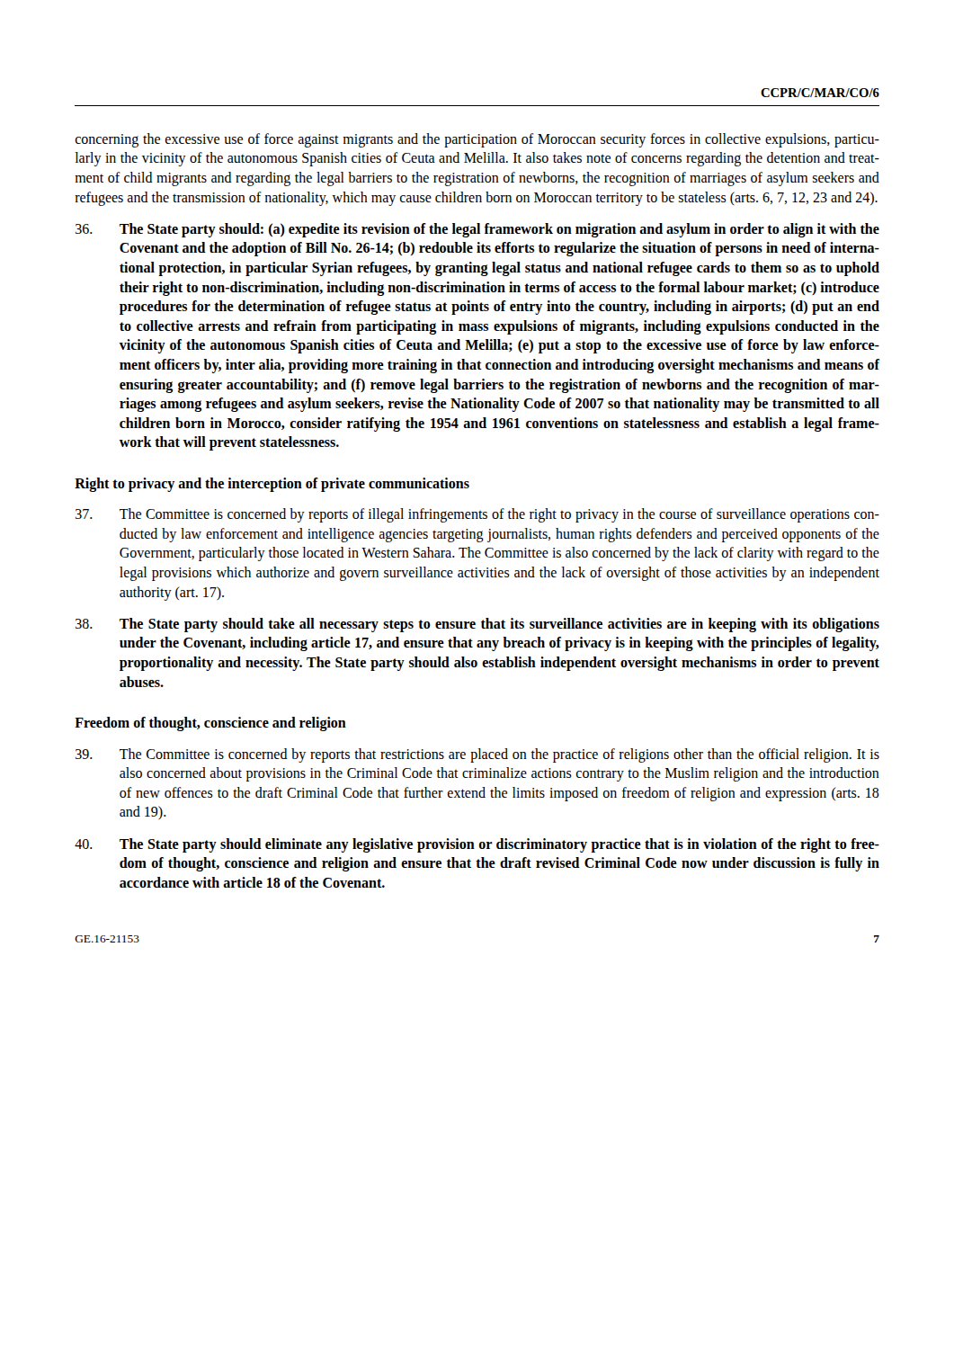CCPR/C/MAR/CO/6
concerning the excessive use of force against migrants and the participation of Moroccan security forces in collective expulsions, particularly in the vicinity of the autonomous Spanish cities of Ceuta and Melilla. It also takes note of concerns regarding the detention and treatment of child migrants and regarding the legal barriers to the registration of newborns, the recognition of marriages of asylum seekers and refugees and the transmission of nationality, which may cause children born on Moroccan territory to be stateless (arts. 6, 7, 12, 23 and 24).
36.
The State party should: (a) expedite its revision of the legal framework on migration and asylum in order to align it with the Covenant and the adoption of Bill No. 26-14; (b) redouble its efforts to regularize the situation of persons in need of international protection, in particular Syrian refugees, by granting legal status and national refugee cards to them so as to uphold their right to non-discrimination, including non-discrimination in terms of access to the formal labour market; (c) introduce procedures for the determination of refugee status at points of entry into the country, including in airports; (d) put an end to collective arrests and refrain from participating in mass expulsions of migrants, including expulsions conducted in the vicinity of the autonomous Spanish cities of Ceuta and Melilla; (e) put a stop to the excessive use of force by law enforcement officers by, inter alia, providing more training in that connection and introducing oversight mechanisms and means of ensuring greater accountability; and (f) remove legal barriers to the registration of newborns and the recognition of marriages among refugees and asylum seekers, revise the Nationality Code of 2007 so that nationality may be transmitted to all children born in Morocco, consider ratifying the 1954 and 1961 conventions on statelessness and establish a legal framework that will prevent statelessness.
Right to privacy and the interception of private communications
37.
The Committee is concerned by reports of illegal infringements of the right to privacy in the course of surveillance operations conducted by law enforcement and intelligence agencies targeting journalists, human rights defenders and perceived opponents of the Government, particularly those located in Western Sahara. The Committee is also concerned by the lack of clarity with regard to the legal provisions which authorize and govern surveillance activities and the lack of oversight of those activities by an independent authority (art. 17).
38.
The State party should take all necessary steps to ensure that its surveillance activities are in keeping with its obligations under the Covenant, including article 17, and ensure that any breach of privacy is in keeping with the principles of legality, proportionality and necessity. The State party should also establish independent oversight mechanisms in order to prevent abuses.
Freedom of thought, conscience and religion
39.
The Committee is concerned by reports that restrictions are placed on the practice of religions other than the official religion. It is also concerned about provisions in the Criminal Code that criminalize actions contrary to the Muslim religion and the introduction of new offences to the draft Criminal Code that further extend the limits imposed on freedom of religion and expression (arts. 18 and 19).
40.
The State party should eliminate any legislative provision or discriminatory practice that is in violation of the right to freedom of thought, conscience and religion and ensure that the draft revised Criminal Code now under discussion is fully in accordance with article 18 of the Covenant.
GE.16-21153
7